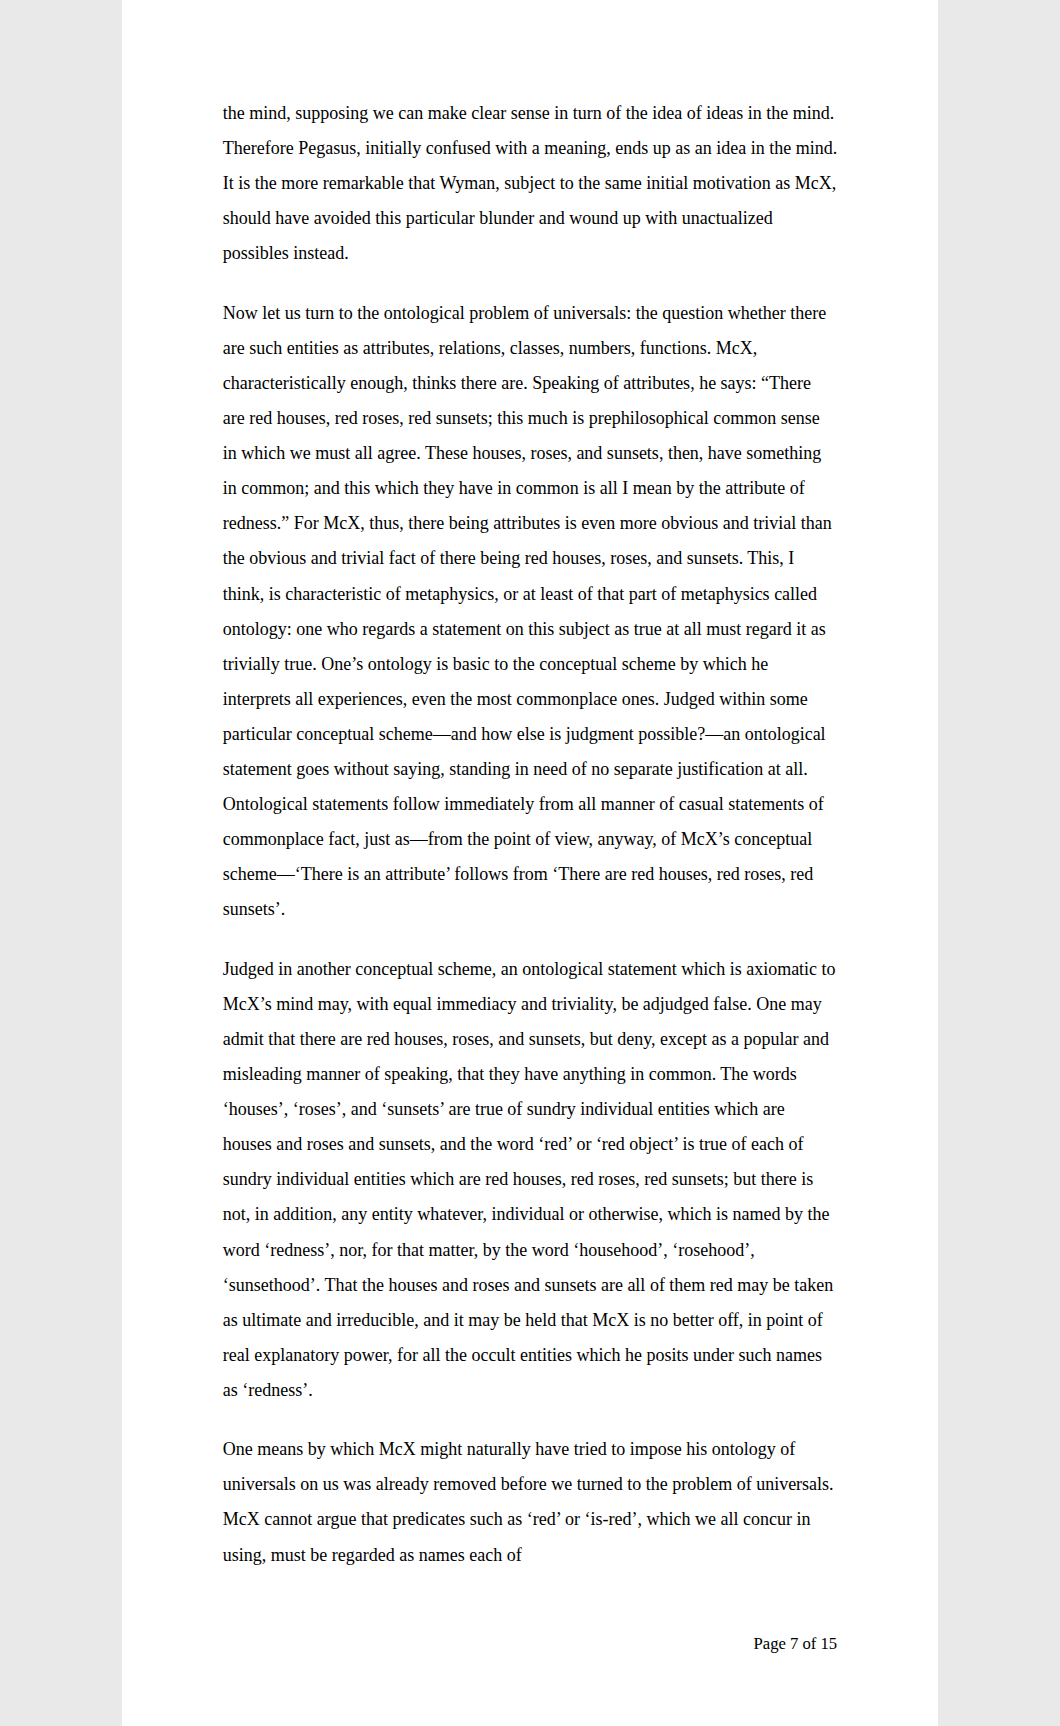the mind, supposing we can make clear sense in turn of the idea of ideas in the mind. Therefore Pegasus, initially confused with a meaning, ends up as an idea in the mind. It is the more remarkable that Wyman, subject to the same initial motivation as McX, should have avoided this particular blunder and wound up with unactualized possibles instead.
Now let us turn to the ontological problem of universals: the question whether there are such entities as attributes, relations, classes, numbers, functions. McX, characteristically enough, thinks there are. Speaking of attributes, he says: “There are red houses, red roses, red sunsets; this much is prephilosophical common sense in which we must all agree. These houses, roses, and sunsets, then, have something in common; and this which they have in common is all I mean by the attribute of redness.” For McX, thus, there being attributes is even more obvious and trivial than the obvious and trivial fact of there being red houses, roses, and sunsets. This, I think, is characteristic of metaphysics, or at least of that part of metaphysics called ontology: one who regards a statement on this subject as true at all must regard it as trivially true. One’s ontology is basic to the conceptual scheme by which he interprets all experiences, even the most commonplace ones. Judged within some particular conceptual scheme—and how else is judgment possible?—an ontological statement goes without saying, standing in need of no separate justification at all. Ontological statements follow immediately from all manner of casual statements of commonplace fact, just as—from the point of view, anyway, of McX’s conceptual scheme—‘There is an attribute’ follows from ‘There are red houses, red roses, red sunsets’.
Judged in another conceptual scheme, an ontological statement which is axiomatic to McX’s mind may, with equal immediacy and triviality, be adjudged false. One may admit that there are red houses, roses, and sunsets, but deny, except as a popular and misleading manner of speaking, that they have anything in common. The words ‘houses’, ‘roses’, and ‘sunsets’ are true of sundry individual entities which are houses and roses and sunsets, and the word ‘red’ or ‘red object’ is true of each of sundry individual entities which are red houses, red roses, red sunsets; but there is not, in addition, any entity whatever, individual or otherwise, which is named by the word ‘redness’, nor, for that matter, by the word ‘househood’, ‘rosehood’, ‘sunsethood’. That the houses and roses and sunsets are all of them red may be taken as ultimate and irreducible, and it may be held that McX is no better off, in point of real explanatory power, for all the occult entities which he posits under such names as ‘redness’.
One means by which McX might naturally have tried to impose his ontology of universals on us was already removed before we turned to the problem of universals. McX cannot argue that predicates such as ‘red’ or ‘is-red’, which we all concur in using, must be regarded as names each of
Page 7 of 15